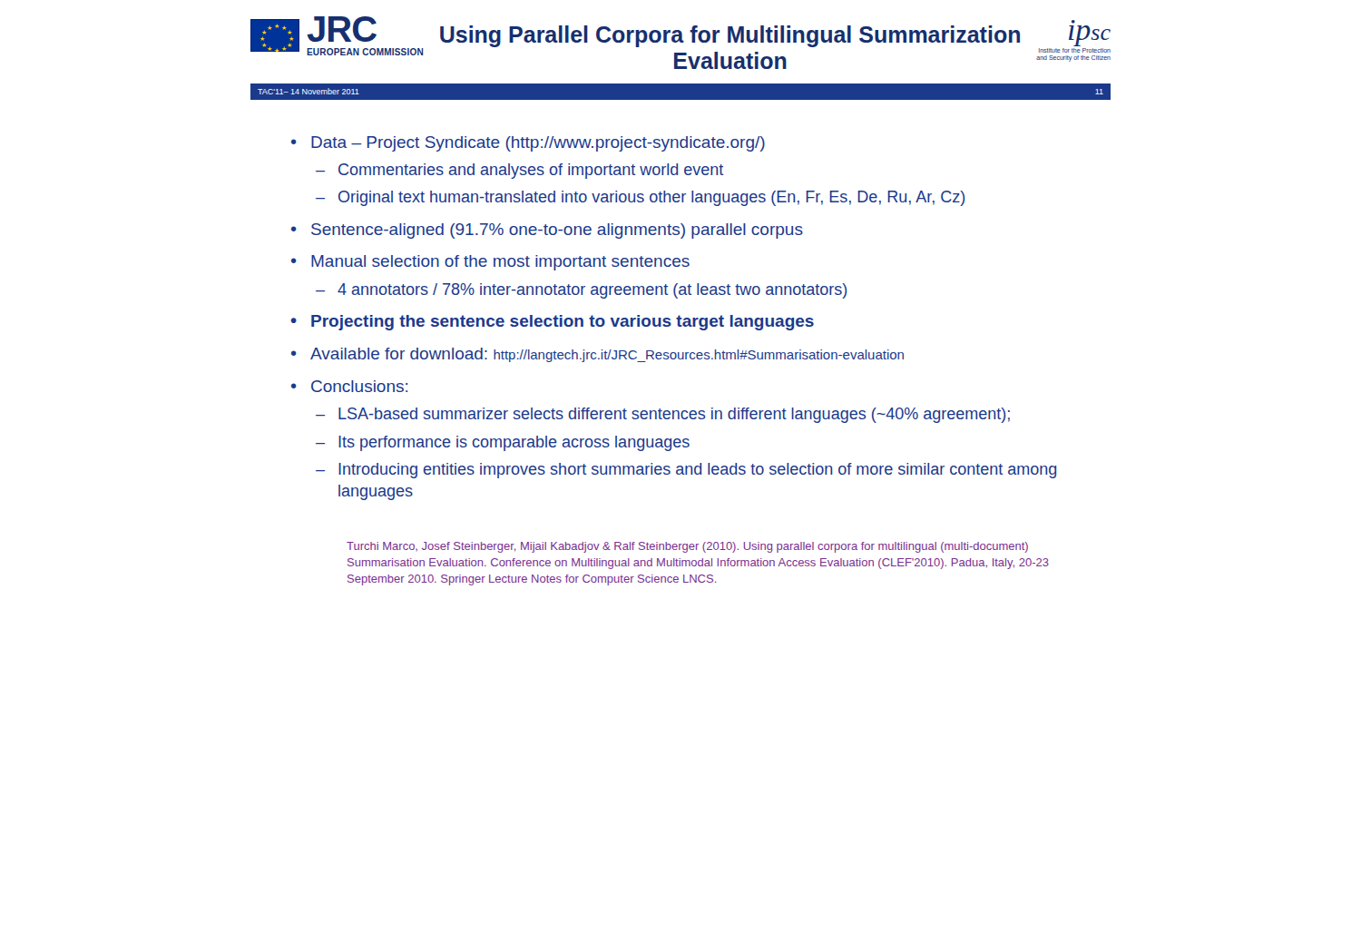★ ★ ★ ★ ★ ★ ★ ★ ★ ★ ★ ★
JRC
EUROPEAN COMMISSION
Using Parallel Corpora for Multilingual Summarization Evaluation
ip sc
Institute for the Protection
and Security of the Citizen
TAC'11– 14 November 2011 11
Data – Project Syndicate (http://www.project-syndicate.org/)
Commentaries and analyses of important world event
Original text human-translated into various other languages (En, Fr, Es, De, Ru, Ar, Cz)
Sentence-aligned (91.7% one-to-one alignments) parallel corpus
Manual selection of the most important sentences
4 annotators / 78% inter-annotator agreement (at least two annotators)
Projecting the sentence selection to various target languages
Available for download: http://langtech.jrc.it/JRC_Resources.html#Summarisation-evaluation
Conclusions:
LSA-based summarizer selects different sentences in different languages (~40% agreement);
Its performance is comparable across languages
Introducing entities improves short summaries and leads to selection of more similar content among languages
Turchi Marco, Josef Steinberger, Mijail Kabadjov & Ralf Steinberger (2010). Using parallel corpora for multilingual (multi-document) Summarisation Evaluation. Conference on Multilingual and Multimodal Information Access Evaluation (CLEF'2010). Padua, Italy, 20-23 September 2010. Springer Lecture Notes for Computer Science LNCS.